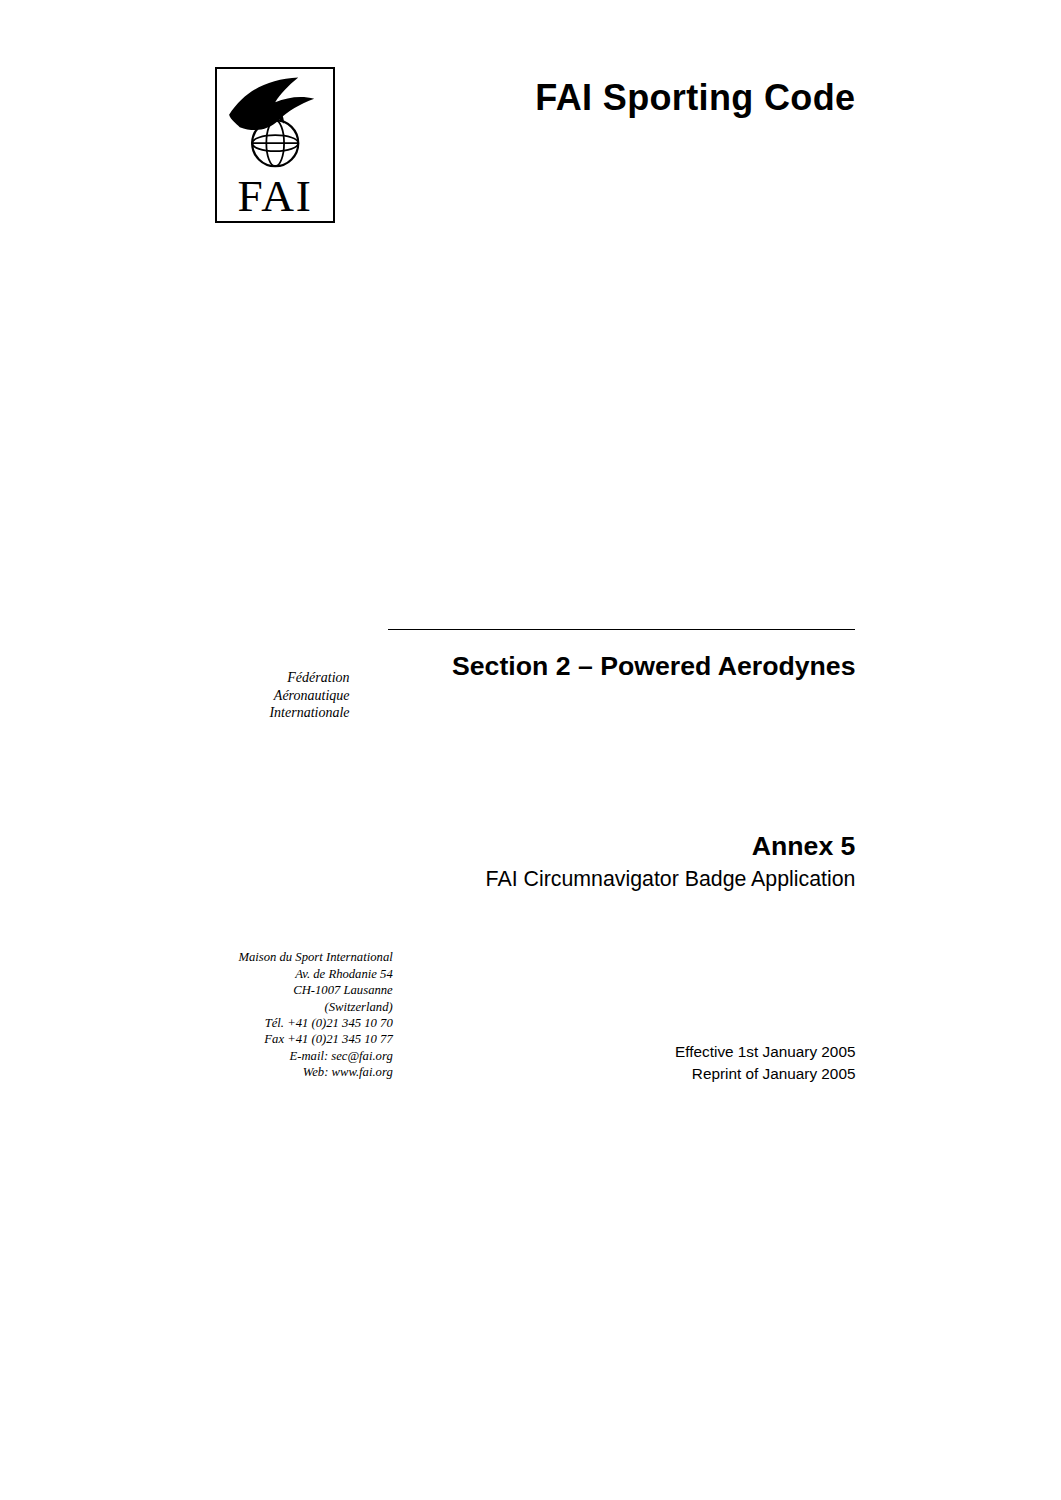FAI
FAI Sporting Code
Fédération
Aéronautique
Internationale
Section 2 – Powered Aerodynes
Annex 5
FAI Circumnavigator Badge Application
Effective 1st January 2005
Reprint of January 2005
Maison du Sport International
Av. de Rhodanie 54
CH-1007 Lausanne
(Switzerland)
Tél. +41 (0)21 345 10 70
Fax +41 (0)21 345 10 77
E-mail: sec@fai.org
Web: www.fai.org